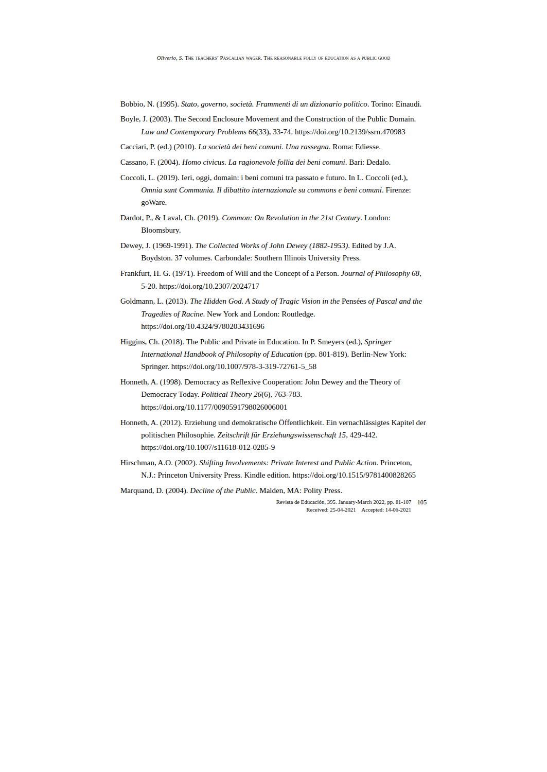Oliverio, S. The teachers’ Pascalian wager. The reasonable folly of education as a public good
Bobbio, N. (1995). Stato, governo, società. Frammenti di un dizionario politico. Torino: Einaudi.
Boyle, J. (2003). The Second Enclosure Movement and the Construction of the Public Domain. Law and Contemporary Problems 66(33), 33-74. https://doi.org/10.2139/ssrn.470983
Cacciari, P. (ed.) (2010). La società dei beni comuni. Una rassegna. Roma: Ediesse.
Cassano, F. (2004). Homo civicus. La ragionevole follia dei beni comuni. Bari: Dedalo.
Coccoli, L. (2019). Ieri, oggi, domain: i beni comuni tra passato e futuro. In L. Coccoli (ed.), Omnia sunt Communia. Il dibattito internazionale su commons e beni comuni. Firenze: goWare.
Dardot, P., & Laval, Ch. (2019). Common: On Revolution in the 21st Century. London: Bloomsbury.
Dewey, J. (1969-1991). The Collected Works of John Dewey (1882-1953). Edited by J.A. Boydston. 37 volumes. Carbondale: Southern Illinois University Press.
Frankfurt, H. G. (1971). Freedom of Will and the Concept of a Person. Journal of Philosophy 68, 5-20. https://doi.org/10.2307/2024717
Goldmann, L. (2013). The Hidden God. A Study of Tragic Vision in the Pensées of Pascal and the Tragedies of Racine. New York and London: Routledge. https://doi.org/10.4324/9780203431696
Higgins, Ch. (2018). The Public and Private in Education. In P. Smeyers (ed.), Springer International Handbook of Philosophy of Education (pp. 801-819). Berlin-New York: Springer. https://doi.org/10.1007/978-3-319-72761-5_58
Honneth, A. (1998). Democracy as Reflexive Cooperation: John Dewey and the Theory of Democracy Today. Political Theory 26(6), 763-783. https://doi.org/10.1177/0090591798026006001
Honneth, A. (2012). Erziehung und demokratische Öffentlichkeit. Ein vernachlässigtes Kapitel der politischen Philosophie. Zeitschrift für Erziehungswissenschaft 15, 429-442. https://doi.org/10.1007/s11618-012-0285-9
Hirschman, A.O. (2002). Shifting Involvements: Private Interest and Public Action. Princeton, N.J.: Princeton University Press. Kindle edition. https://doi.org/10.1515/9781400828265
Marquand, D. (2004). Decline of the Public. Malden, MA: Polity Press.
Revista de Educación, 395. January-March 2022, pp. 81-107
Received: 25-04-2021 Accepted: 14-06-2021 105